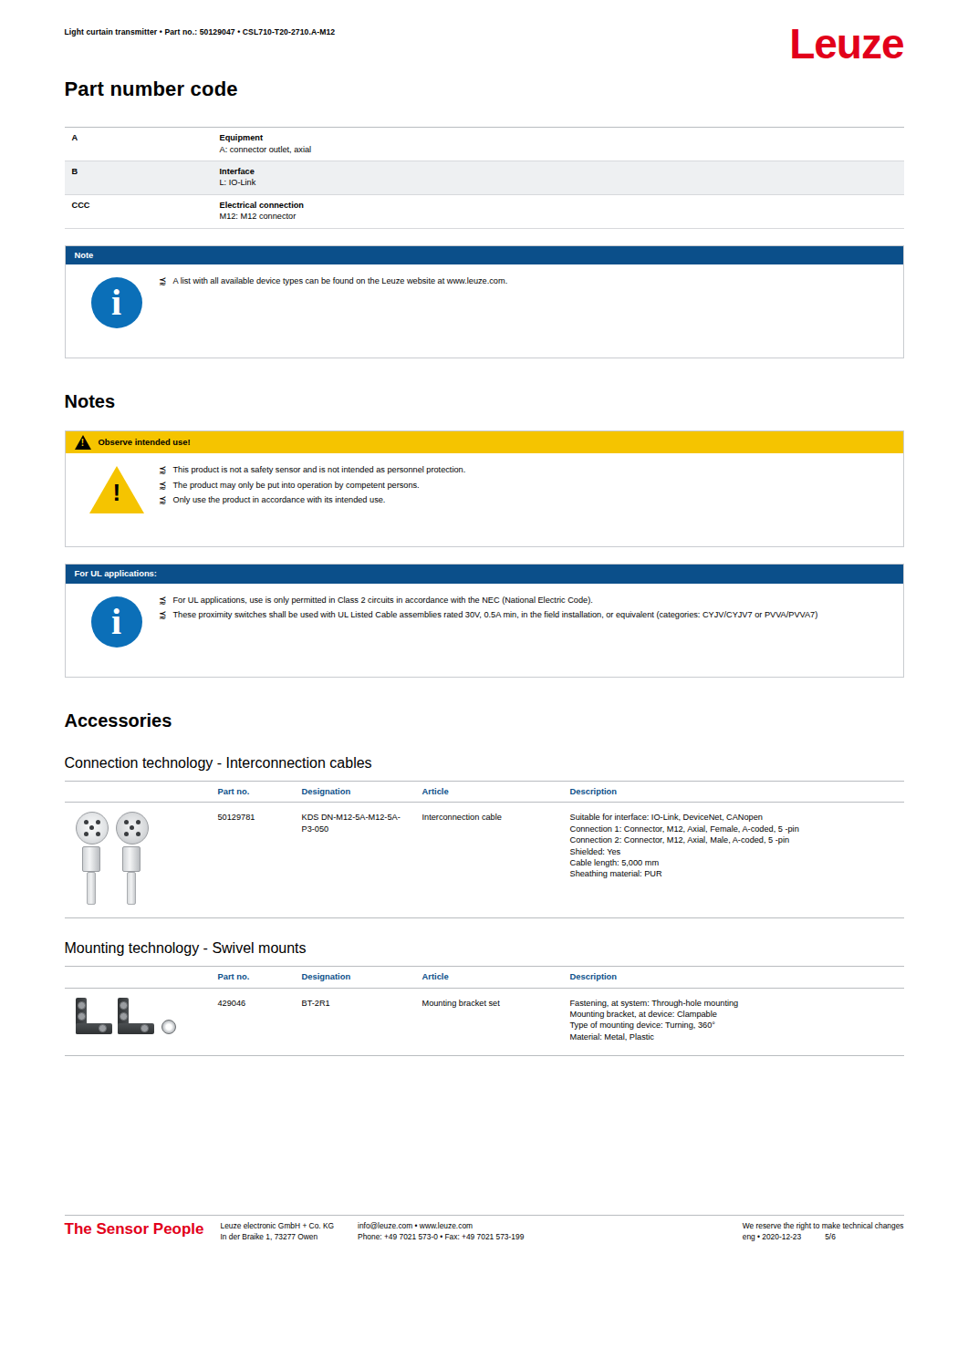Light curtain transmitter • Part no.: 50129047 • CSL710-T20-2710.A-M12
Leuze
Part number code
| A | Equipment A: connector outlet, axial |
| B | Interface L: IO-Link |
| CCC | Electrical connection M12: M12 connector |
Note
i
A list with all available device types can be found on the Leuze website at www.leuze.com.
Notes
Observe intended use!
This product is not a safety sensor and is not intended as personnel protection.
The product may only be put into operation by competent persons.
Only use the product in accordance with its intended use.
For UL applications:
i
For UL applications, use is only permitted in Class 2 circuits in accordance with the NEC (National Electric Code).
These proximity switches shall be used with UL Listed Cable assemblies rated 30V, 0.5A min, in the field installation, or equivalent (categories: CYJV/CYJV7 or PVVA/PVVA7)
Accessories
Connection technology - Interconnection cables
| | Part no. | Designation | Article | Description |
| --- | --- | --- | --- | --- |
| | 50129781 | KDS DN-M12-5A-M12-5A-P3-050 | Interconnection cable | Suitable for interface: IO-Link, DeviceNet, CANopen Connection 1: Connector, M12, Axial, Female, A-coded, 5 -pin Connection 2: Connector, M12, Axial, Male, A-coded, 5 -pin Shielded: Yes Cable length: 5,000 mm Sheathing material: PUR |
Mounting technology - Swivel mounts
| | Part no. | Designation | Article | Description |
| --- | --- | --- | --- | --- |
| | 429046 | BT-2R1 | Mounting bracket set | Fastening, at system: Through-hole mounting Mounting bracket, at device: Clampable Type of mounting device: Turning, 360° Material: Metal, Plastic |
The Sensor People
Leuze electronic GmbH + Co. KG
In der Braike 1, 73277 Owen
info@leuze.com • www.leuze.com
Phone: +49 7021 573-0 • Fax: +49 7021 573-199
We reserve the right to make technical changes
eng • 2020-12-235/6